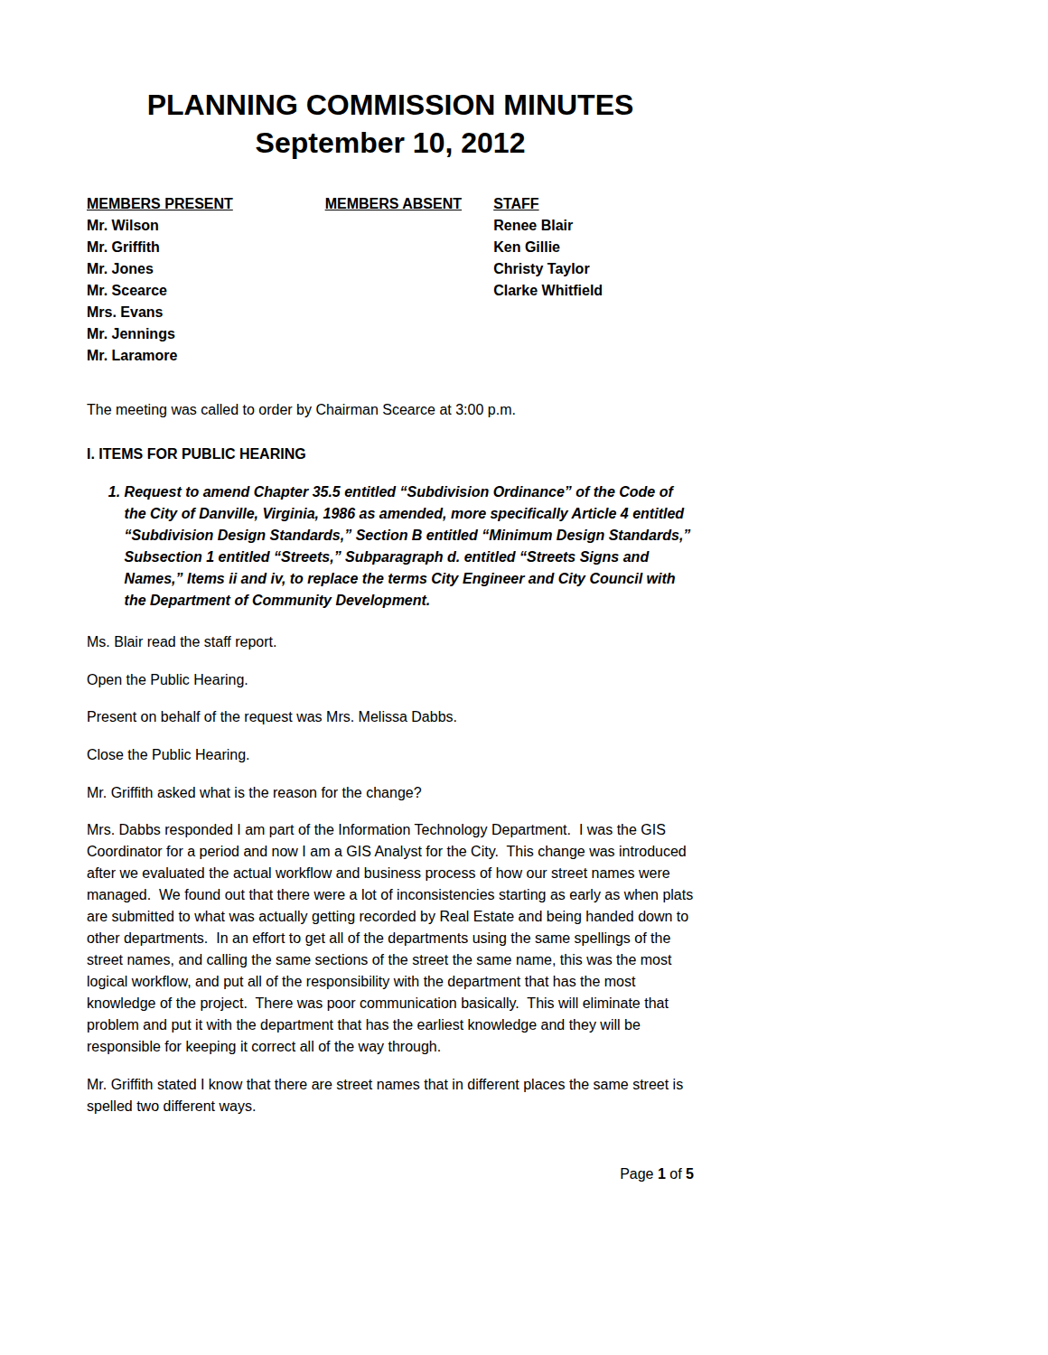PLANNING COMMISSION MINUTES September 10, 2012
| MEMBERS PRESENT | MEMBERS ABSENT | STAFF |
| --- | --- | --- |
| Mr. Wilson | | Renee Blair |
| Mr. Griffith | | Ken Gillie |
| Mr. Jones | | Christy Taylor |
| Mr. Scearce | | Clarke Whitfield |
| Mrs. Evans | | |
| Mr. Jennings | | |
| Mr. Laramore | | |
The meeting was called to order by Chairman Scearce at 3:00 p.m.
I. ITEMS FOR PUBLIC HEARING
Request to amend Chapter 35.5 entitled “Subdivision Ordinance” of the Code of the City of Danville, Virginia, 1986 as amended, more specifically Article 4 entitled “Subdivision Design Standards,” Section B entitled “Minimum Design Standards,” Subsection 1 entitled “Streets,” Subparagraph d. entitled “Streets Signs and Names,” Items ii and iv, to replace the terms City Engineer and City Council with the Department of Community Development.
Ms. Blair read the staff report.
Open the Public Hearing.
Present on behalf of the request was Mrs. Melissa Dabbs.
Close the Public Hearing.
Mr. Griffith asked what is the reason for the change?
Mrs. Dabbs responded I am part of the Information Technology Department. I was the GIS Coordinator for a period and now I am a GIS Analyst for the City. This change was introduced after we evaluated the actual workflow and business process of how our street names were managed. We found out that there were a lot of inconsistencies starting as early as when plats are submitted to what was actually getting recorded by Real Estate and being handed down to other departments. In an effort to get all of the departments using the same spellings of the street names, and calling the same sections of the street the same name, this was the most logical workflow, and put all of the responsibility with the department that has the most knowledge of the project. There was poor communication basically. This will eliminate that problem and put it with the department that has the earliest knowledge and they will be responsible for keeping it correct all of the way through.
Mr. Griffith stated I know that there are street names that in different places the same street is spelled two different ways.
Page 1 of 5